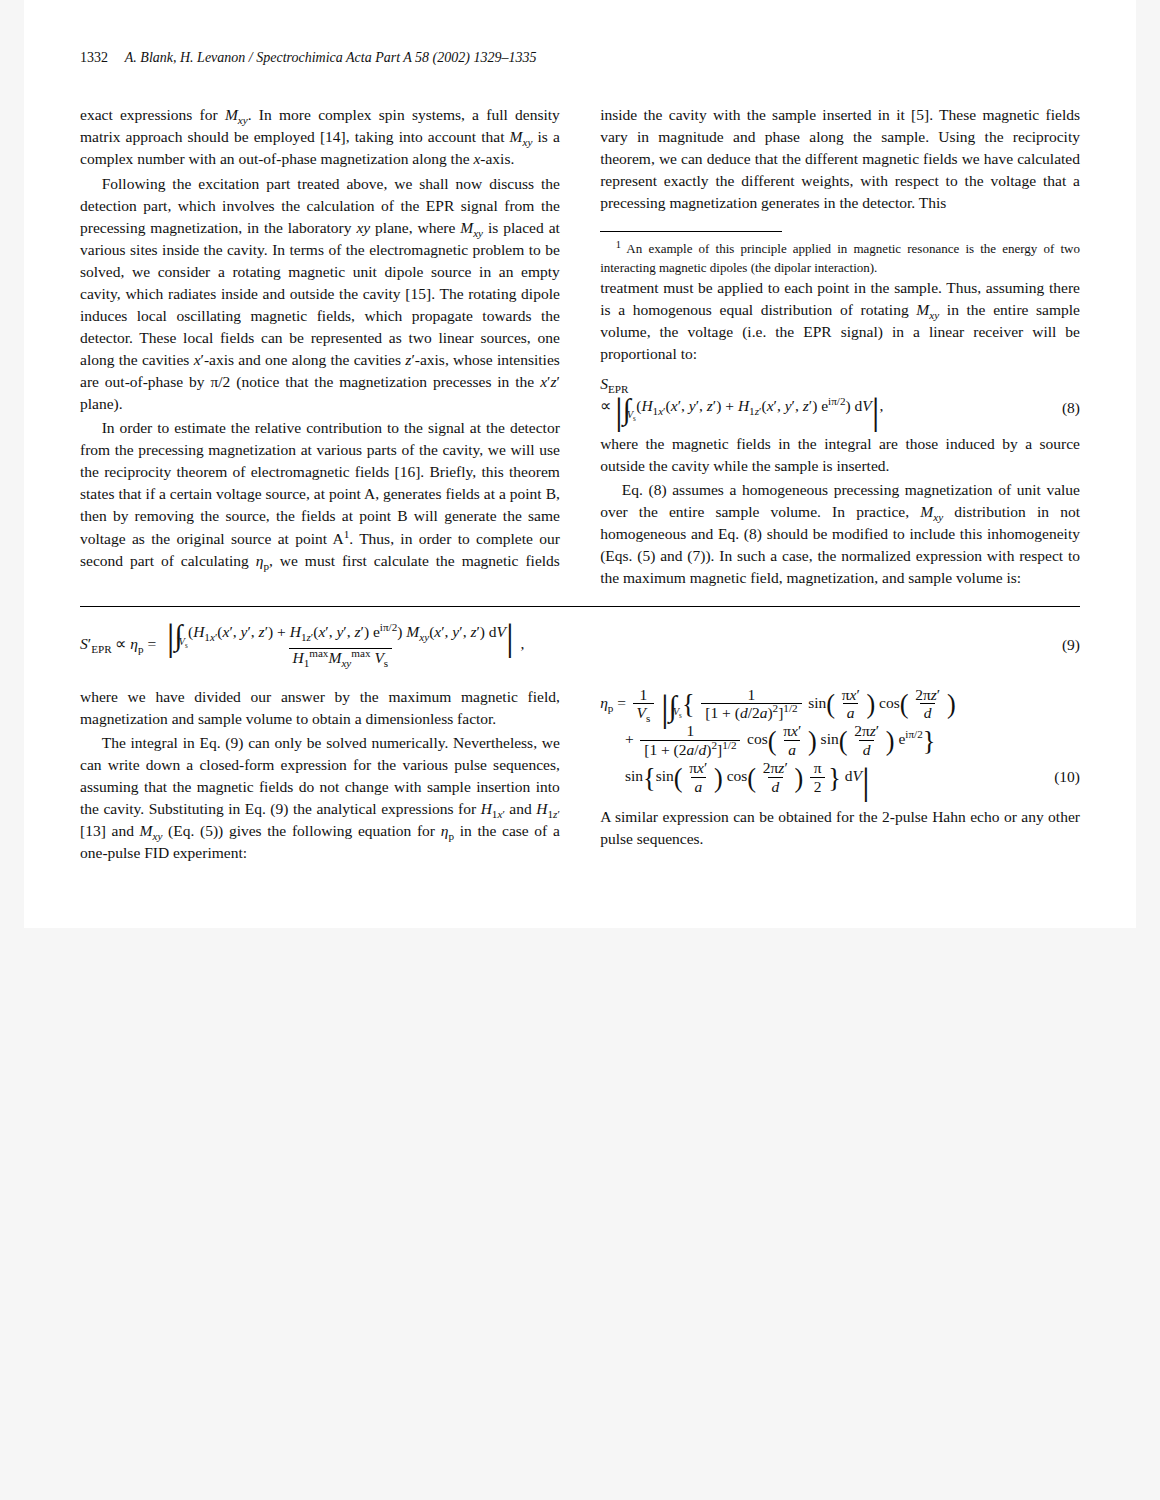1332 A. Blank, H. Levanon / Spectrochimica Acta Part A 58 (2002) 1329–1335
exact expressions for Mxy. In more complex spin systems, a full density matrix approach should be employed [14], taking into account that Mxy is a complex number with an out-of-phase magnetization along the x-axis.
Following the excitation part treated above, we shall now discuss the detection part, which involves the calculation of the EPR signal from the precessing magnetization, in the laboratory xy plane, where Mxy is placed at various sites inside the cavity. In terms of the electromagnetic problem to be solved, we consider a rotating magnetic unit dipole source in an empty cavity, which radiates inside and outside the cavity [15]. The rotating dipole induces local oscillating magnetic fields, which propagate towards the detector. These local fields can be represented as two linear sources, one along the cavities x′-axis and one along the cavities z′-axis, whose intensities are out-of-phase by π/2 (notice that the magnetization precesses in the x′z′ plane).
In order to estimate the relative contribution to the signal at the detector from the precessing magnetization at various parts of the cavity, we will use the reciprocity theorem of electromagnetic fields [16]. Briefly, this theorem states that if a certain voltage source, at point A, generates fields at a point B, then by removing the source, the fields at point B will generate the same voltage as the original source at point A1. Thus, in order to complete our second part of calculating ηp, we must first calculate the magnetic fields inside the cavity with the sample inserted in it [5]. These magnetic fields vary in magnitude and phase along the sample. Using the reciprocity theorem, we can deduce that the different magnetic fields we have calculated represent exactly the different weights, with respect to the voltage that a precessing magnetization generates in the detector. This
1 An example of this principle applied in magnetic resonance is the energy of two interacting magnetic dipoles (the dipolar interaction).
treatment must be applied to each point in the sample. Thus, assuming there is a homogenous equal distribution of rotating Mxy in the entire sample volume, the voltage (i.e. the EPR signal) in a linear receiver will be proportional to:
SEPR
∝ |∫Vs (H1x′(x′, y′, z′) + H1z′(x′, y′, z′) eiπ/2) dV|,
(8)
where the magnetic fields in the integral are those induced by a source outside the cavity while the sample is inserted.
Eq. (8) assumes a homogeneous precessing magnetization of unit value over the entire sample volume. In practice, Mxy distribution in not homogeneous and Eq. (8) should be modified to include this inhomogeneity (Eqs. (5) and (7)). In such a case, the normalized expression with respect to the maximum magnetic field, magnetization, and sample volume is:
S′EPR ∝ ηp = |∫Vs (H1x′(x′, y′, z′) + H1z′(x′, y′, z′) eiπ/2) Mxy(x′, y′, z′) dV| H1maxMxymax Vs ,
(9)
where we have divided our answer by the maximum magnetic field, magnetization and sample volume to obtain a dimensionless factor.
The integral in Eq. (9) can only be solved numerically. Nevertheless, we can write down a closed-form expression for the various pulse sequences, assuming that the magnetic fields do not change with sample insertion into the cavity. Substituting in Eq. (9) the analytical expressions for H1x′ and H1z′ [13] and Mxy (Eq. (5)) gives the following equation for ηp in the case of a one-pulse FID experiment:
ηp = 1 Vs |∫Vs { 1[1 + (d/2a)2]1/2 sin(πx′a) cos(2πz′d)
+ 1[1 + (2a/d)2]1/2 cos(πx′a) sin(2πz′d) eiπ/2}
sin{sin(πx′a) cos(2πz′d) π 2} dV|
(10)
A similar expression can be obtained for the 2-pulse Hahn echo or any other pulse sequences.